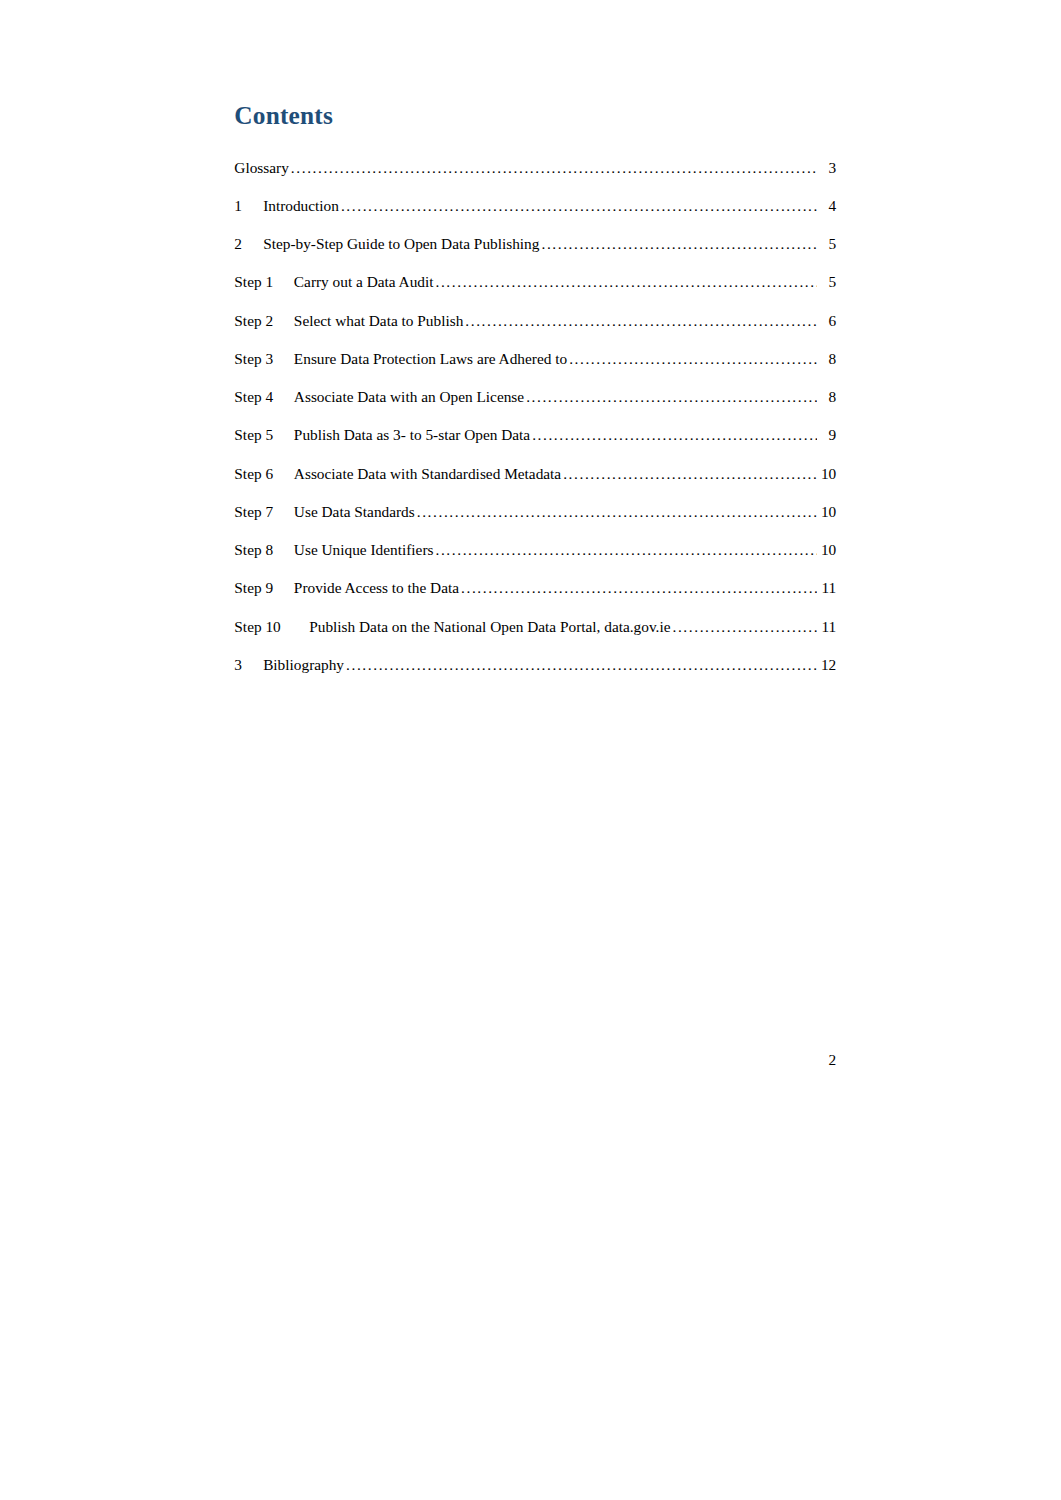Contents
Glossary ........................................................................................................................................... 3
1 Introduction ................................................................................................................................. 4
2 Step-by-Step Guide to Open Data Publishing ............................................................................... 5
Step 1 Carry out a Data Audit ....................................................................................................... 5
Step 2 Select what Data to Publish .............................................................................................. 6
Step 3 Ensure Data Protection Laws are Adhered to .................................................................. 8
Step 4 Associate Data with an Open License .............................................................................. 8
Step 5 Publish Data as 3- to 5-star Open Data ............................................................................ 9
Step 6 Associate Data with Standardised Metadata ................................................................... 10
Step 7 Use Data Standards ......................................................................................................... 10
Step 8 Use Unique Identifiers ..................................................................................................... 10
Step 9 Provide Access to the Data ............................................................................................. 11
Step 10 Publish Data on the National Open Data Portal, data.gov.ie ....................................... 11
3 Bibliography ................................................................................................................................ 12
2